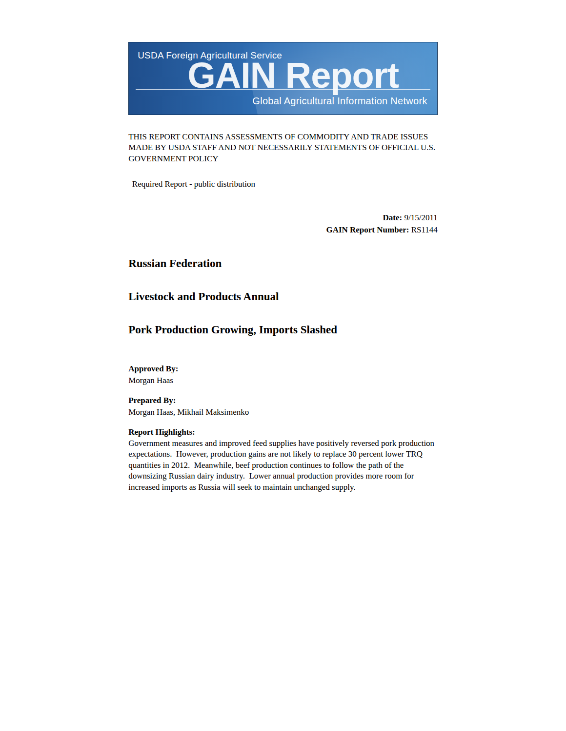USDA Foreign Agricultural Service
GAIN Report
Global Agricultural Information Network
This report contains assessments of commodity and trade issues made by USDA staff and not necessarily statements of official U.S. Government policy
Required Report - public distribution
Date: 9/15/2011
GAIN Report Number: RS1144
Russian Federation
Livestock and Products Annual
Pork Production Growing, Imports Slashed
Approved By: Morgan Haas
Prepared By: Morgan Haas, Mikhail Maksimenko
Report Highlights:
Government measures and improved feed supplies have positively reversed pork production expectations. However, production gains are not likely to replace 30 percent lower TRQ quantities in 2012. Meanwhile, beef production continues to follow the path of the downsizing Russian dairy industry. Lower annual production provides more room for increased imports as Russia will seek to maintain unchanged supply.